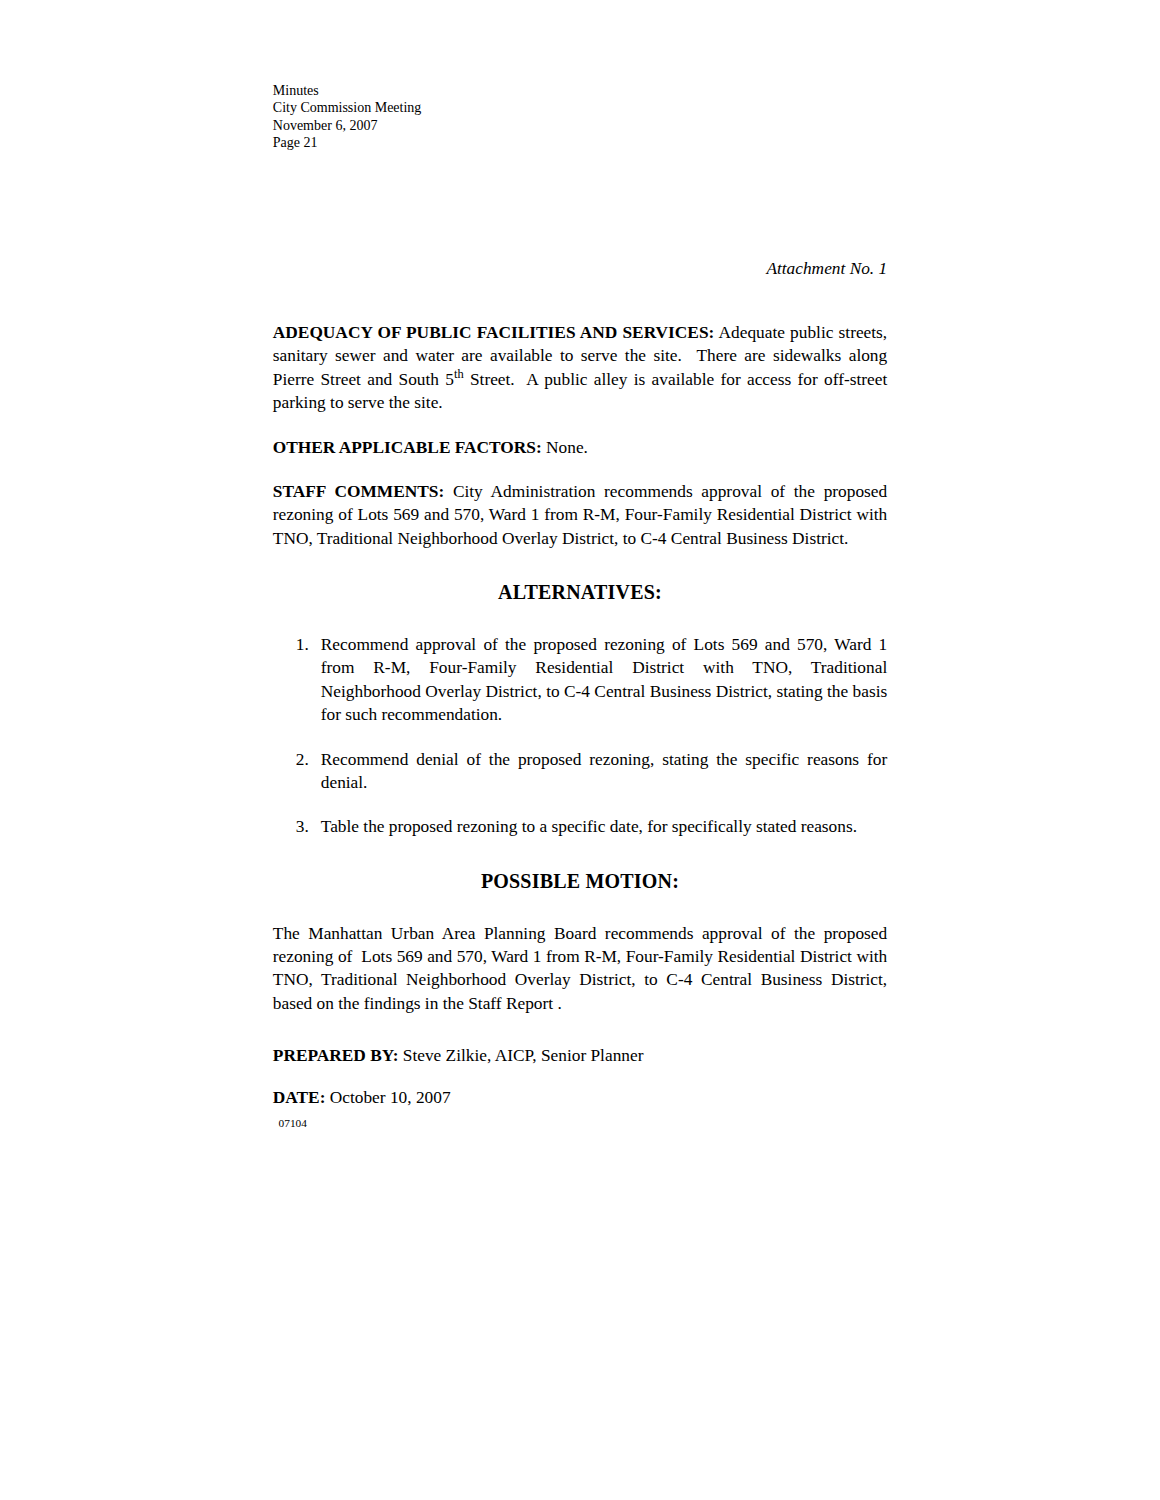Minutes
City Commission Meeting
November 6, 2007
Page 21
Attachment No. 1
ADEQUACY OF PUBLIC FACILITIES AND SERVICES: Adequate public streets, sanitary sewer and water are available to serve the site. There are sidewalks along Pierre Street and South 5th Street. A public alley is available for access for off-street parking to serve the site.
OTHER APPLICABLE FACTORS: None.
STAFF COMMENTS: City Administration recommends approval of the proposed rezoning of Lots 569 and 570, Ward 1 from R-M, Four-Family Residential District with TNO, Traditional Neighborhood Overlay District, to C-4 Central Business District.
ALTERNATIVES:
Recommend approval of the proposed rezoning of Lots 569 and 570, Ward 1 from R-M, Four-Family Residential District with TNO, Traditional Neighborhood Overlay District, to C-4 Central Business District, stating the basis for such recommendation.
Recommend denial of the proposed rezoning, stating the specific reasons for denial.
Table the proposed rezoning to a specific date, for specifically stated reasons.
POSSIBLE MOTION:
The Manhattan Urban Area Planning Board recommends approval of the proposed rezoning of Lots 569 and 570, Ward 1 from R-M, Four-Family Residential District with TNO, Traditional Neighborhood Overlay District, to C-4 Central Business District, based on the findings in the Staff Report .
PREPARED BY: Steve Zilkie, AICP, Senior Planner
DATE: October 10, 2007
07104